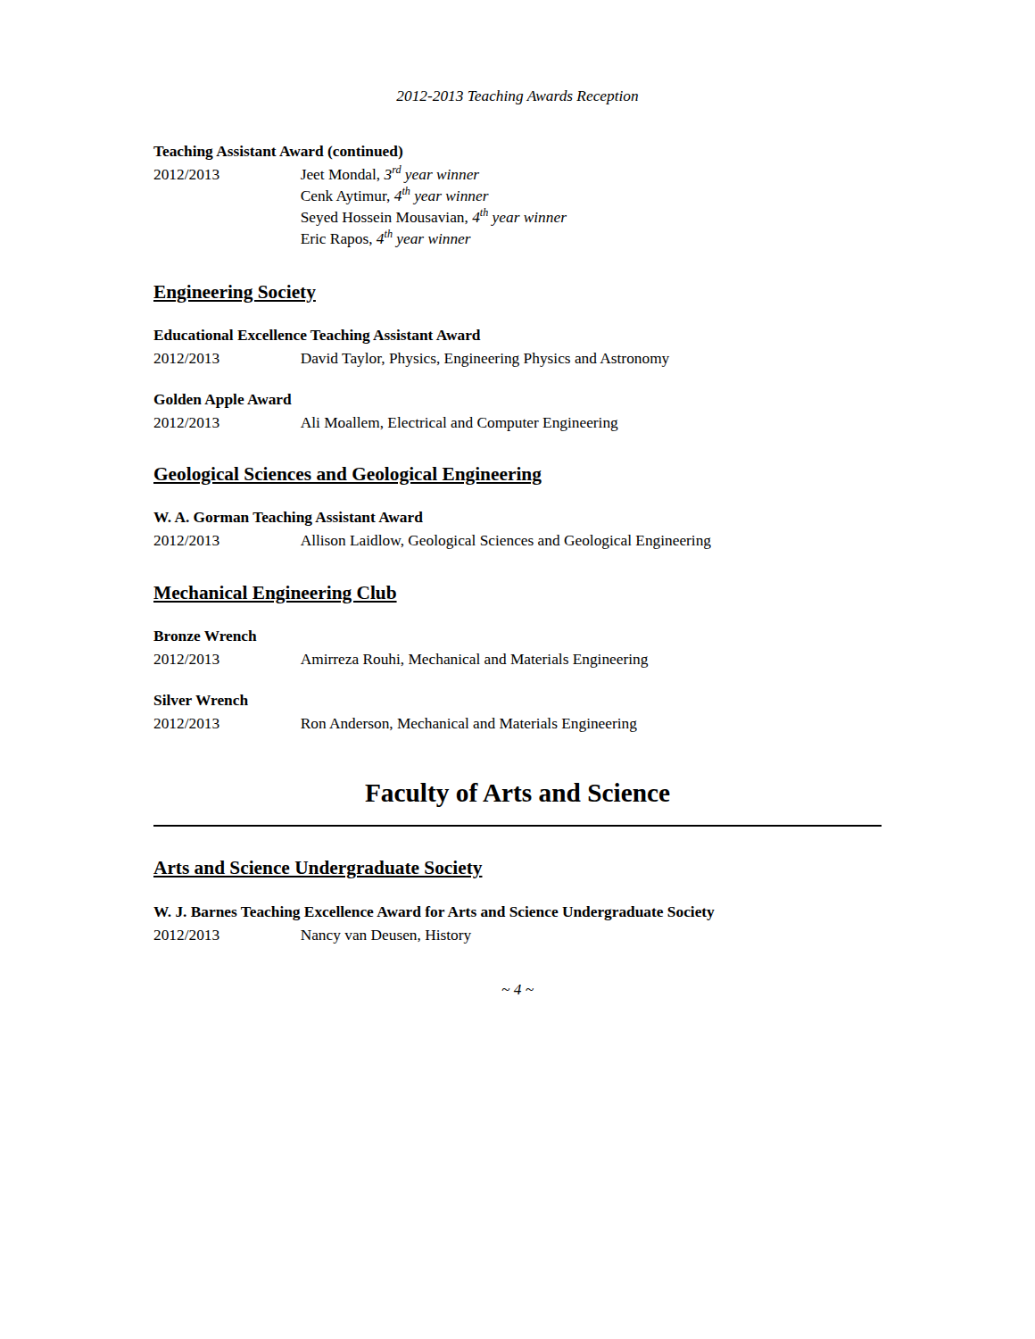2012-2013 Teaching Awards Reception
Teaching Assistant Award (continued)
2012/2013
Jeet Mondal, 3rd year winner
Cenk Aytimur, 4th year winner
Seyed Hossein Mousavian, 4th year winner
Eric Rapos, 4th year winner
Engineering Society
Educational Excellence Teaching Assistant Award
2012/2013
David Taylor, Physics, Engineering Physics and Astronomy
Golden Apple Award
2012/2013
Ali Moallem, Electrical and Computer Engineering
Geological Sciences and Geological Engineering
W. A. Gorman Teaching Assistant Award
2012/2013
Allison Laidlow, Geological Sciences and Geological Engineering
Mechanical Engineering Club
Bronze Wrench
2012/2013
Amirreza Rouhi, Mechanical and Materials Engineering
Silver Wrench
2012/2013
Ron Anderson, Mechanical and Materials Engineering
Faculty of Arts and Science
Arts and Science Undergraduate Society
W. J. Barnes Teaching Excellence Award for Arts and Science Undergraduate Society
2012/2013
Nancy van Deusen, History
~ 4 ~